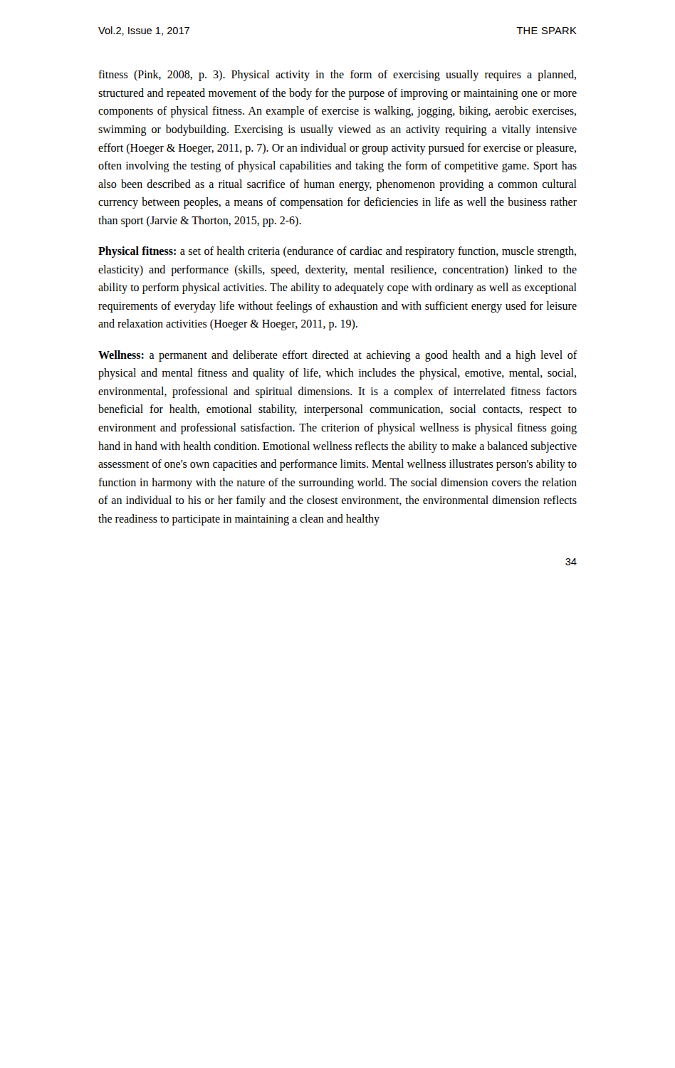Vol.2, Issue 1, 2017
THE SPARK
fitness (Pink, 2008, p. 3). Physical activity in the form of exercising usually requires a planned, structured and repeated movement of the body for the purpose of improving or maintaining one or more components of physical fitness. An example of exercise is walking, jogging, biking, aerobic exercises, swimming or bodybuilding. Exercising is usually viewed as an activity requiring a vitally intensive effort (Hoeger & Hoeger, 2011, p. 7). Or an individual or group activity pursued for exercise or pleasure, often involving the testing of physical capabilities and taking the form of competitive game. Sport has also been described as a ritual sacrifice of human energy, phenomenon providing a common cultural currency between peoples, a means of compensation for deficiencies in life as well the business rather than sport (Jarvie & Thorton, 2015, pp. 2-6).
Physical fitness: a set of health criteria (endurance of cardiac and respiratory function, muscle strength, elasticity) and performance (skills, speed, dexterity, mental resilience, concentration) linked to the ability to perform physical activities. The ability to adequately cope with ordinary as well as exceptional requirements of everyday life without feelings of exhaustion and with sufficient energy used for leisure and relaxation activities (Hoeger & Hoeger, 2011, p. 19).
Wellness: a permanent and deliberate effort directed at achieving a good health and a high level of physical and mental fitness and quality of life, which includes the physical, emotive, mental, social, environmental, professional and spiritual dimensions. It is a complex of interrelated fitness factors beneficial for health, emotional stability, interpersonal communication, social contacts, respect to environment and professional satisfaction. The criterion of physical wellness is physical fitness going hand in hand with health condition. Emotional wellness reflects the ability to make a balanced subjective assessment of one's own capacities and performance limits. Mental wellness illustrates person's ability to function in harmony with the nature of the surrounding world. The social dimension covers the relation of an individual to his or her family and the closest environment, the environmental dimension reflects the readiness to participate in maintaining a clean and healthy
34